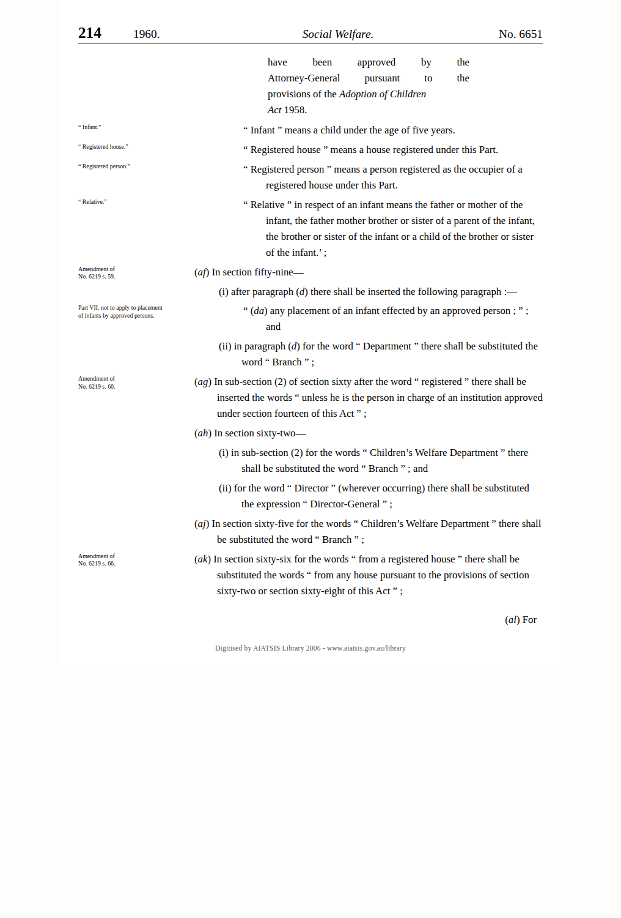214
1960.
Social Welfare.
No. 6651
have been approved by the
Attorney-General pursuant to the
provisions of the Adoption of Children
Act 1958.
“ Infant.”
“ Infant ” means a child under the age of five years.
“ Registered house.”
“ Registered house ” means a house registered under this Part.
“ Registered person.”
“ Registered person ” means a person registered as the occupier of a registered house under this Part.
“ Relative.”
“ Relative ” in respect of an infant means the father or mother of the infant, the father mother brother or sister of a parent of the infant, the brother or sister of the infant or a child of the brother or sister of the infant.’ ;
Amendment of
No. 6219 s. 59.
(af) In section fifty-nine—
(i) after paragraph (d) there shall be inserted the following paragraph :—
Part VII. not to apply to placement of infants by approved persons.
“ (da) any placement of an infant effected by an approved person ; ” ; and
(ii) in paragraph (d) for the word “ Department ” there shall be substituted the word “ Branch ” ;
Amendment of
No. 6219 s. 60.
(ag) In sub-section (2) of section sixty after the word “ registered ” there shall be inserted the words “ unless he is the person in charge of an institution approved under section fourteen of this Act ” ;
(ah) In section sixty-two—
(i) in sub-section (2) for the words “ Children’s Welfare Department ” there shall be substituted the word “ Branch ” ; and
(ii) for the word “ Director ” (wherever occurring) there shall be substituted the expression “ Director-General ” ;
(aj) In section sixty-five for the words “ Children’s Welfare Department ” there shall be substituted the word “ Branch ” ;
Amendment of
No. 6219 s. 66.
(ak) In section sixty-six for the words “ from a registered house ” there shall be substituted the words “ from any house pursuant to the provisions of section sixty-two or section sixty-eight of this Act ” ;
(al) For
Digitised by AIATSIS Library 2006 - www.aiatsis.gov.au/library